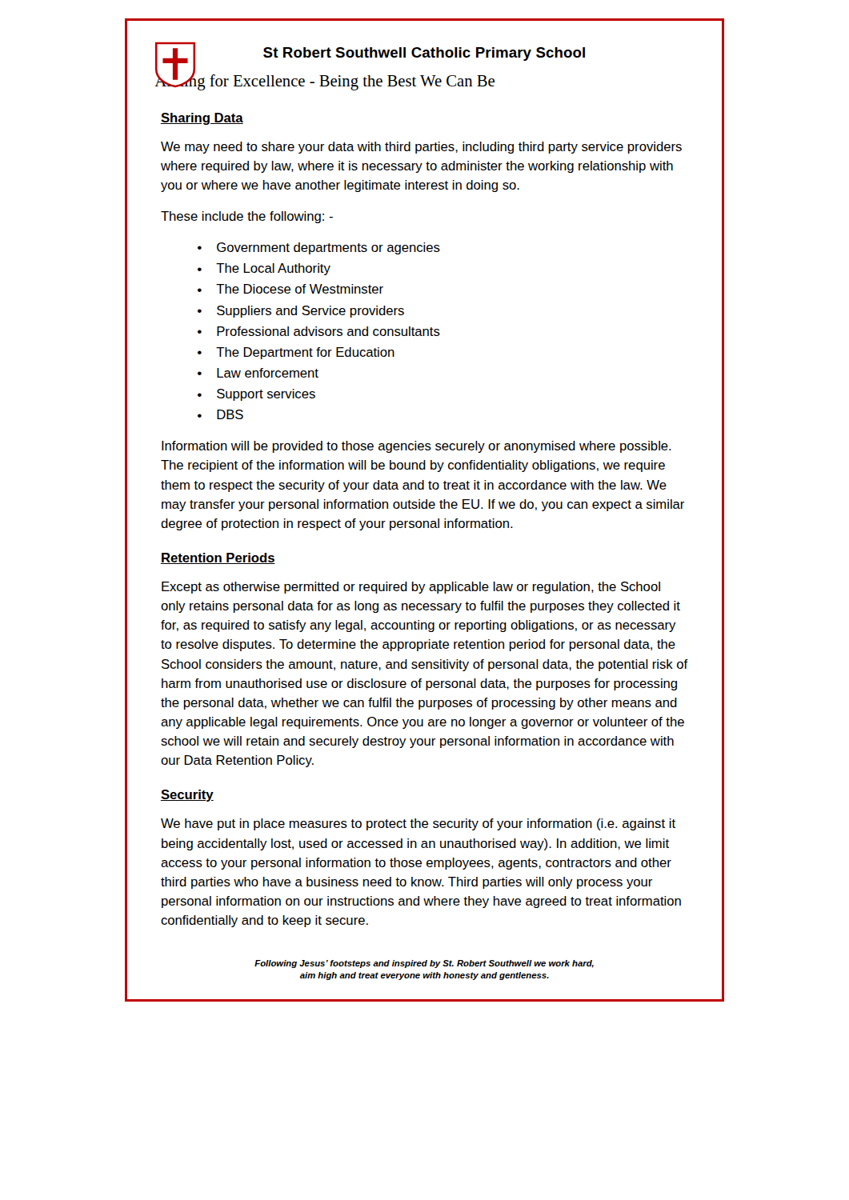St Robert Southwell Catholic Primary School
Aiming for Excellence - Being the Best We Can Be
Sharing Data
We may need to share your data with third parties, including third party service providers where required by law, where it is necessary to administer the working relationship with you or where we have another legitimate interest in doing so.
These include the following: -
Government departments or agencies
The Local Authority
The Diocese of Westminster
Suppliers and Service providers
Professional advisors and consultants
The Department for Education
Law enforcement
Support services
DBS
Information will be provided to those agencies securely or anonymised where possible. The recipient of the information will be bound by confidentiality obligations, we require them to respect the security of your data and to treat it in accordance with the law. We may transfer your personal information outside the EU. If we do, you can expect a similar degree of protection in respect of your personal information.
Retention Periods
Except as otherwise permitted or required by applicable law or regulation, the School only retains personal data for as long as necessary to fulfil the purposes they collected it for, as required to satisfy any legal, accounting or reporting obligations, or as necessary to resolve disputes. To determine the appropriate retention period for personal data, the School considers the amount, nature, and sensitivity of personal data, the potential risk of harm from unauthorised use or disclosure of personal data, the purposes for processing the personal data, whether we can fulfil the purposes of processing by other means and any applicable legal requirements. Once you are no longer a governor or volunteer of the school we will retain and securely destroy your personal information in accordance with our Data Retention Policy.
Security
We have put in place measures to protect the security of your information (i.e. against it being accidentally lost, used or accessed in an unauthorised way). In addition, we limit access to your personal information to those employees, agents, contractors and other third parties who have a business need to know. Third parties will only process your personal information on our instructions and where they have agreed to treat information confidentially and to keep it secure.
Following Jesus’ footsteps and inspired by St. Robert Southwell we work hard,
aim high and treat everyone with honesty and gentleness.